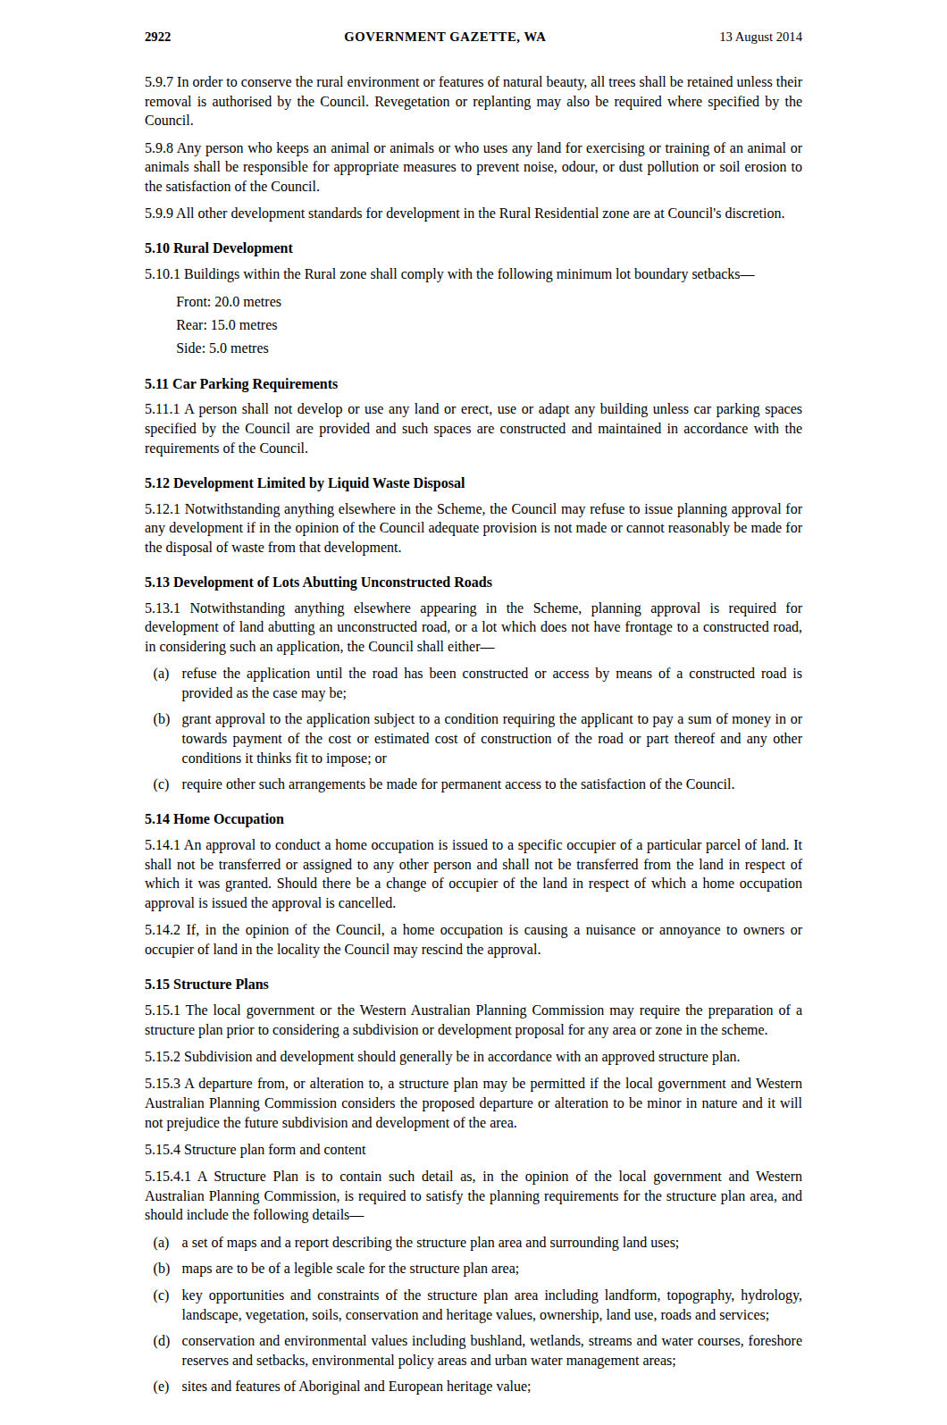2922 GOVERNMENT GAZETTE, WA 13 August 2014
5.9.7 In order to conserve the rural environment or features of natural beauty, all trees shall be retained unless their removal is authorised by the Council. Revegetation or replanting may also be required where specified by the Council.
5.9.8 Any person who keeps an animal or animals or who uses any land for exercising or training of an animal or animals shall be responsible for appropriate measures to prevent noise, odour, or dust pollution or soil erosion to the satisfaction of the Council.
5.9.9 All other development standards for development in the Rural Residential zone are at Council's discretion.
5.10 Rural Development
5.10.1 Buildings within the Rural zone shall comply with the following minimum lot boundary setbacks—
Front: 20.0 metres
Rear: 15.0 metres
Side: 5.0 metres
5.11 Car Parking Requirements
5.11.1 A person shall not develop or use any land or erect, use or adapt any building unless car parking spaces specified by the Council are provided and such spaces are constructed and maintained in accordance with the requirements of the Council.
5.12 Development Limited by Liquid Waste Disposal
5.12.1 Notwithstanding anything elsewhere in the Scheme, the Council may refuse to issue planning approval for any development if in the opinion of the Council adequate provision is not made or cannot reasonably be made for the disposal of waste from that development.
5.13 Development of Lots Abutting Unconstructed Roads
5.13.1 Notwithstanding anything elsewhere appearing in the Scheme, planning approval is required for development of land abutting an unconstructed road, or a lot which does not have frontage to a constructed road, in considering such an application, the Council shall either—
(a) refuse the application until the road has been constructed or access by means of a constructed road is provided as the case may be;
(b) grant approval to the application subject to a condition requiring the applicant to pay a sum of money in or towards payment of the cost or estimated cost of construction of the road or part thereof and any other conditions it thinks fit to impose; or
(c) require other such arrangements be made for permanent access to the satisfaction of the Council.
5.14 Home Occupation
5.14.1 An approval to conduct a home occupation is issued to a specific occupier of a particular parcel of land. It shall not be transferred or assigned to any other person and shall not be transferred from the land in respect of which it was granted. Should there be a change of occupier of the land in respect of which a home occupation approval is issued the approval is cancelled.
5.14.2 If, in the opinion of the Council, a home occupation is causing a nuisance or annoyance to owners or occupier of land in the locality the Council may rescind the approval.
5.15 Structure Plans
5.15.1 The local government or the Western Australian Planning Commission may require the preparation of a structure plan prior to considering a subdivision or development proposal for any area or zone in the scheme.
5.15.2 Subdivision and development should generally be in accordance with an approved structure plan.
5.15.3 A departure from, or alteration to, a structure plan may be permitted if the local government and Western Australian Planning Commission considers the proposed departure or alteration to be minor in nature and it will not prejudice the future subdivision and development of the area.
5.15.4 Structure plan form and content
5.15.4.1 A Structure Plan is to contain such detail as, in the opinion of the local government and Western Australian Planning Commission, is required to satisfy the planning requirements for the structure plan area, and should include the following details—
(a) a set of maps and a report describing the structure plan area and surrounding land uses;
(b) maps are to be of a legible scale for the structure plan area;
(c) key opportunities and constraints of the structure plan area including landform, topography, hydrology, landscape, vegetation, soils, conservation and heritage values, ownership, land use, roads and services;
(d) conservation and environmental values including bushland, wetlands, streams and water courses, foreshore reserves and setbacks, environmental policy areas and urban water management areas;
(e) sites and features of Aboriginal and European heritage value;